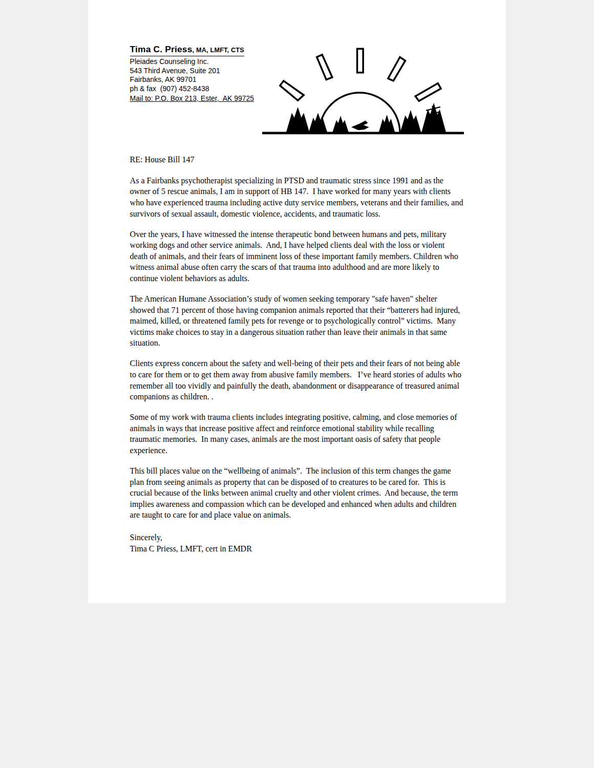Tima C. Priess, MA, LMFT, CTS Pleiades Counseling Inc. 543 Third Avenue, Suite 201 Fairbanks, AK 99701 ph & fax (907) 452-8438 Mail to: P.O. Box 213, Ester, AK 99725
Sunrise over spruce trees with raven logo
RE: House Bill 147
As a Fairbanks psychotherapist specializing in PTSD and traumatic stress since 1991 and as the owner of 5 rescue animals, I am in support of HB 147. I have worked for many years with clients who have experienced trauma including active duty service members, veterans and their families, and survivors of sexual assault, domestic violence, accidents, and traumatic loss.
Over the years, I have witnessed the intense therapeutic bond between humans and pets, military working dogs and other service animals. And, I have helped clients deal with the loss or violent death of animals, and their fears of imminent loss of these important family members. Children who witness animal abuse often carry the scars of that trauma into adulthood and are more likely to continue violent behaviors as adults.
The American Humane Association’s study of women seeking temporary "safe haven" shelter showed that 71 percent of those having companion animals reported that their “batterers had injured, maimed, killed, or threatened family pets for revenge or to psychologically control” victims. Many victims make choices to stay in a dangerous situation rather than leave their animals in that same situation.
Clients express concern about the safety and well-being of their pets and their fears of not being able to care for them or to get them away from abusive family members. I’ve heard stories of adults who remember all too vividly and painfully the death, abandonment or disappearance of treasured animal companions as children. .
Some of my work with trauma clients includes integrating positive, calming, and close memories of animals in ways that increase positive affect and reinforce emotional stability while recalling traumatic memories. In many cases, animals are the most important oasis of safety that people experience.
This bill places value on the “wellbeing of animals”. The inclusion of this term changes the game plan from seeing animals as property that can be disposed of to creatures to be cared for. This is crucial because of the links between animal cruelty and other violent crimes. And because, the term implies awareness and compassion which can be developed and enhanced when adults and children are taught to care for and place value on animals.
Sincerely,
Tima C Priess, LMFT, cert in EMDR